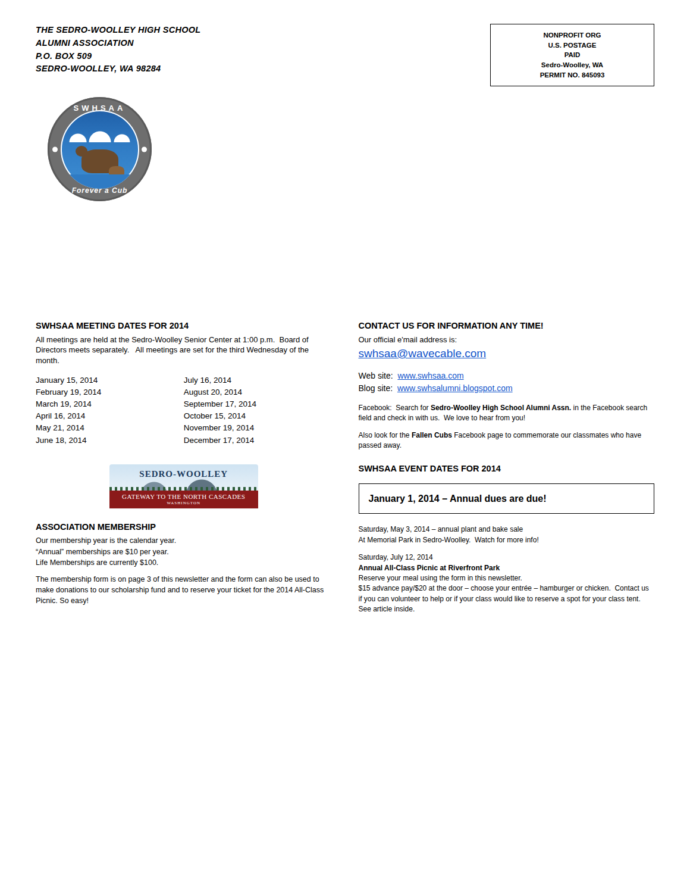THE SEDRO-WOOLLEY HIGH SCHOOL
ALUMNI ASSOCIATION
P.O. BOX 509
SEDRO-WOOLLEY, WA 98284
NONPROFIT ORG
U.S. POSTAGE
PAID
Sedro-Woolley, WA
PERMIT NO. 845093
SWHSAA
Forever a Cub
SWHSAA MEETING DATES FOR 2014
All meetings are held at the Sedro-Woolley Senior Center at 1:00 p.m. Board of Directors meets separately. All meetings are set for the third Wednesday of the month.
| January 15, 2014 | July 16, 2014 |
| February 19, 2014 | August 20, 2014 |
| March 19, 2014 | September 17, 2014 |
| April 16, 2014 | October 15, 2014 |
| May 21, 2014 | November 19, 2014 |
| June 18, 2014 | December 17, 2014 |
SEDRO-WOOLLEY
GATEWAY TO THE NORTH CASCADES WASHINGTON
ASSOCIATION MEMBERSHIP
Our membership year is the calendar year.
“Annual” memberships are $10 per year.
Life Memberships are currently $100.
The membership form is on page 3 of this newsletter and the form can also be used to make donations to our scholarship fund and to reserve your ticket for the 2014 All-Class Picnic. So easy!
CONTACT US FOR INFORMATION ANY TIME!
Our official e'mail address is:
swhsaa@wavecable.com
Web site: www.swhsaa.com
Blog site: www.swhsalumni.blogspot.com
Facebook: Search for Sedro-Woolley High School Alumni Assn. in the Facebook search field and check in with us. We love to hear from you!
Also look for the Fallen Cubs Facebook page to commemorate our classmates who have passed away.
SWHSAA EVENT DATES FOR 2014
January 1, 2014 – Annual dues are due!
Saturday, May 3, 2014 – annual plant and bake sale
At Memorial Park in Sedro-Woolley. Watch for more info!
Saturday, July 12, 2014
Annual All-Class Picnic at Riverfront Park
Reserve your meal using the form in this newsletter.
$15 advance pay/$20 at the door – choose your entrée – hamburger or chicken. Contact us if you can volunteer to help or if your class would like to reserve a spot for your class tent. See article inside.